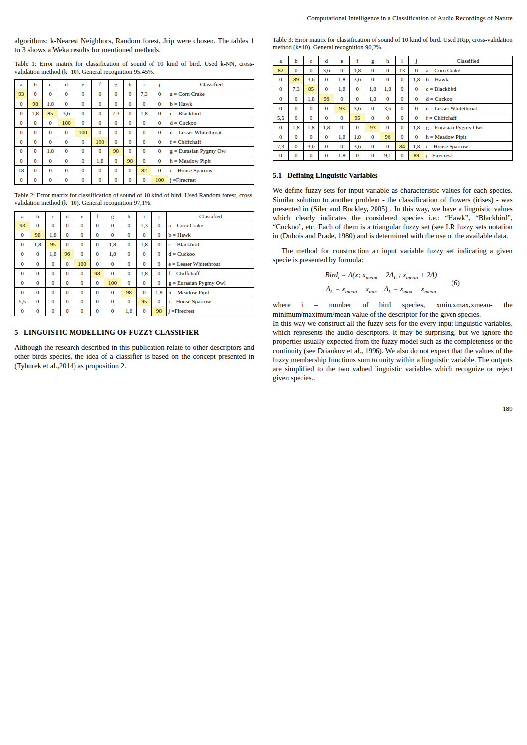Computational Intelligence in a Classification of Audio Recordings of Nature
algorithms: k-Nearest Neighbors, Random forest, Jrip were chosen. The tables 1 to 3 shows a Weka results for mentioned methods.
Table 1: Error matrix for classification of sound of 10 kind of bird. Used k-NN, cross-validation method (k=10). General recognition 95,45%.
| a | b | c | d | e | f | g | h | i | j | Classified |
| --- | --- | --- | --- | --- | --- | --- | --- | --- | --- | --- |
| 93 | 0 | 0 | 0 | 0 | 0 | 0 | 0 | 7,3 | 0 | a = Corn Crake |
| 0 | 98 | 1,8 | 0 | 0 | 0 | 0 | 0 | 0 | 0 | b = Hawk |
| 0 | 1,8 | 85 | 3,6 | 0 | 0 | 7,3 | 0 | 1,8 | 0 | c = Blackbird |
| 0 | 0 | 0 | 100 | 0 | 0 | 0 | 0 | 0 | 0 | d = Cuckoo |
| 0 | 0 | 0 | 0 | 100 | 0 | 0 | 0 | 0 | 0 | e = Lesser Whitethroat |
| 0 | 0 | 0 | 0 | 0 | 100 | 0 | 0 | 0 | 0 | f = Chiffchaff |
| 0 | 0 | 1,8 | 0 | 0 | 0 | 98 | 0 | 0 | 0 | g = Eurasian Pygmy Owl |
| 0 | 0 | 0 | 0 | 0 | 1,8 | 0 | 98 | 0 | 0 | h = Meadow Pipit |
| 18 | 0 | 0 | 0 | 0 | 0 | 0 | 0 | 82 | 0 | i = House Sparrow |
| 0 | 0 | 0 | 0 | 0 | 0 | 0 | 0 | 0 | 100 | j =Firecrest |
Table 2: Error matrix for classification of sound of 10 kind of bird. Used Random forest, cross-validation method (k=10). General recognition 97,1%.
| a | b | c | d | e | f | g | h | i | j | Classified |
| --- | --- | --- | --- | --- | --- | --- | --- | --- | --- | --- |
| 93 | 0 | 0 | 0 | 0 | 0 | 0 | 0 | 7,3 | 0 | a = Corn Crake |
| 0 | 98 | 1,8 | 0 | 0 | 0 | 0 | 0 | 0 | 0 | b = Hawk |
| 0 | 1,8 | 95 | 0 | 0 | 0 | 1,8 | 0 | 1,8 | 0 | c = Blackbird |
| 0 | 0 | 1,8 | 96 | 0 | 0 | 1,8 | 0 | 0 | 0 | d = Cuckoo |
| 0 | 0 | 0 | 0 | 100 | 0 | 0 | 0 | 0 | 0 | e = Lesser Whitethroat |
| 0 | 0 | 0 | 0 | 0 | 98 | 0 | 0 | 1,8 | 0 | f = Chiffchaff |
| 0 | 0 | 0 | 0 | 0 | 0 | 100 | 0 | 0 | 0 | g = Eurasian Pygmy Owl |
| 0 | 0 | 0 | 0 | 0 | 0 | 0 | 98 | 0 | 1,8 | h = Meadow Pipit |
| 5,5 | 0 | 0 | 0 | 0 | 0 | 0 | 0 | 95 | 0 | i = House Sparrow |
| 0 | 0 | 0 | 0 | 0 | 0 | 0 | 1,8 | 0 | 98 | j =Firecrest |
5 LINGUISTIC MODELLING OF FUZZY CLASSIFIER
Although the research described in this publication relate to other descriptors and other birds species, the idea of a classifier is based on the concept presented in (Tyburek et al.,2014) as proposition 2.
Table 3: Error matrix for classification of sound of 10 kind of bird. Used JRip, cross-validation method (k=10). General recognition 90,2%.
| a | b | c | d | e | f | g | h | i | j | Classified |
| --- | --- | --- | --- | --- | --- | --- | --- | --- | --- | --- |
| 82 | 0 | 0 | 3,6 | 0 | 1,8 | 0 | 0 | 13 | 0 | a = Corn Crake |
| 0 | 89 | 3,6 | 0 | 1,8 | 3,6 | 0 | 0 | 0 | 1,8 | b = Hawk |
| 0 | 7,3 | 85 | 0 | 1,8 | 0 | 1,8 | 1,8 | 0 | 0 | c = Blackbird |
| 0 | 0 | 1,8 | 96 | 0 | 0 | 1,8 | 0 | 0 | 0 | d = Cuckoo |
| 0 | 0 | 0 | 0 | 93 | 3,6 | 0 | 3,6 | 0 | 0 | e = Lesser Whitethroat |
| 5,5 | 0 | 0 | 0 | 0 | 95 | 0 | 0 | 0 | 0 | f = Chiffchaff |
| 0 | 1,8 | 1,8 | 1,8 | 0 | 0 | 93 | 0 | 0 | 1,8 | g = Eurasian Pygmy Owl |
| 0 | 0 | 0 | 0 | 1,8 | 1,8 | 0 | 96 | 0 | 0 | h = Meadow Pipit |
| 7,3 | 0 | 3,6 | 0 | 0 | 3,6 | 0 | 0 | 84 | 1,8 | i = House Sparrow |
| 0 | 0 | 0 | 0 | 1,8 | 0 | 0 | 9,1 | 0 | 89 | j =Firecrest |
5.1 Defining Linguistic Variables
We define fuzzy sets for input variable as characteristic values for each species. Similar solution to another problem - the classification of flowers (irises) - was presented in (Siler and Buckley, 2005) . In this way, we have a linguistic values which clearly indicates the considered species i.e.: “Hawk”, “Blackbird”, “Cuckoo”, etc. Each of them is a triangular fuzzy set (see LR fuzzy sets notation in (Dubois and Prade, 1980) and is determined with the use of the available data.
The method for construction an input variable fuzzy set indicating a given specie is presented by formula:
Birdi = Λ(x; xmean − 2ΔL ; xmean + 2Δ)
ΔL = xmean − xmin ΔL = xmax − xmean
(6)
where i – number of bird species, xmin,xmax,xmean- the minimum/maximum/mean value of the descriptor for the given species.
In this way we construct all the fuzzy sets for the every input linguistic variables, which represents the audio descriptors. It may be surprising, but we ignore the properties usually expected from the fuzzy model such as the completeness or the continuity (see Driankov et al., 1996). We also do not expect that the values of the fuzzy membership functions sum to unity within a linguistic variable. The outputs are simplified to the two valued linguistic variables which recognize or reject given species..
189